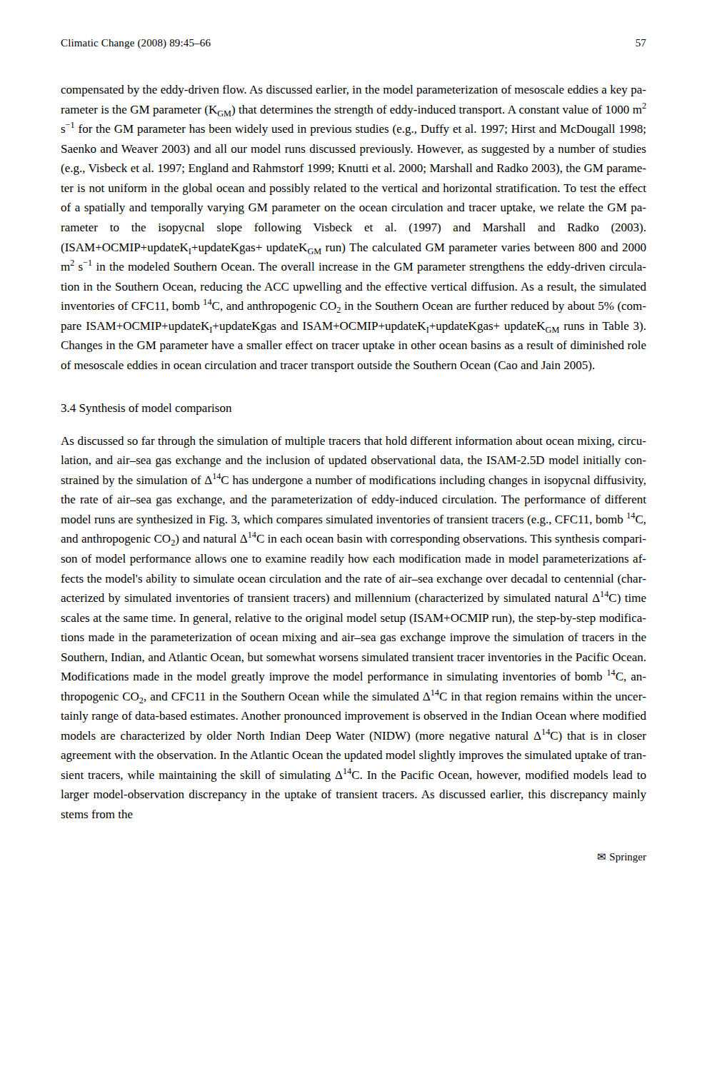Climatic Change (2008) 89:45–66 57
compensated by the eddy-driven flow. As discussed earlier, in the model parameterization of mesoscale eddies a key parameter is the GM parameter (KGM) that determines the strength of eddy-induced transport. A constant value of 1000 m2 s−1 for the GM parameter has been widely used in previous studies (e.g., Duffy et al. 1997; Hirst and McDougall 1998; Saenko and Weaver 2003) and all our model runs discussed previously. However, as suggested by a number of studies (e.g., Visbeck et al. 1997; England and Rahmstorf 1999; Knutti et al. 2000; Marshall and Radko 2003), the GM parameter is not uniform in the global ocean and possibly related to the vertical and horizontal stratification. To test the effect of a spatially and temporally varying GM parameter on the ocean circulation and tracer uptake, we relate the GM parameter to the isopycnal slope following Visbeck et al. (1997) and Marshall and Radko (2003). (ISAM+OCMIP+updateKI+updateKgas+ updateKGM run) The calculated GM parameter varies between 800 and 2000 m2 s−1 in the modeled Southern Ocean. The overall increase in the GM parameter strengthens the eddy-driven circulation in the Southern Ocean, reducing the ACC upwelling and the effective vertical diffusion. As a result, the simulated inventories of CFC11, bomb 14C, and anthropogenic CO2 in the Southern Ocean are further reduced by about 5% (compare ISAM+OCMIP+updateKI+updateKgas and ISAM+OCMIP+updateKI+updateKgas+ updateKGM runs in Table 3). Changes in the GM parameter have a smaller effect on tracer uptake in other ocean basins as a result of diminished role of mesoscale eddies in ocean circulation and tracer transport outside the Southern Ocean (Cao and Jain 2005).
3.4 Synthesis of model comparison
As discussed so far through the simulation of multiple tracers that hold different information about ocean mixing, circulation, and air–sea gas exchange and the inclusion of updated observational data, the ISAM-2.5D model initially constrained by the simulation of Δ14C has undergone a number of modifications including changes in isopycnal diffusivity, the rate of air–sea gas exchange, and the parameterization of eddy-induced circulation. The performance of different model runs are synthesized in Fig. 3, which compares simulated inventories of transient tracers (e.g., CFC11, bomb 14C, and anthropogenic CO2) and natural Δ14C in each ocean basin with corresponding observations. This synthesis comparison of model performance allows one to examine readily how each modification made in model parameterizations affects the model's ability to simulate ocean circulation and the rate of air–sea exchange over decadal to centennial (characterized by simulated inventories of transient tracers) and millennium (characterized by simulated natural Δ14C) time scales at the same time. In general, relative to the original model setup (ISAM+OCMIP run), the step-by-step modifications made in the parameterization of ocean mixing and air–sea gas exchange improve the simulation of tracers in the Southern, Indian, and Atlantic Ocean, but somewhat worsens simulated transient tracer inventories in the Pacific Ocean. Modifications made in the model greatly improve the model performance in simulating inventories of bomb 14C, anthropogenic CO2, and CFC11 in the Southern Ocean while the simulated Δ14C in that region remains within the uncertainly range of data-based estimates. Another pronounced improvement is observed in the Indian Ocean where modified models are characterized by older North Indian Deep Water (NIDW) (more negative natural Δ14C) that is in closer agreement with the observation. In the Atlantic Ocean the updated model slightly improves the simulated uptake of transient tracers, while maintaining the skill of simulating Δ14C. In the Pacific Ocean, however, modified models lead to larger model-observation discrepancy in the uptake of transient tracers. As discussed earlier, this discrepancy mainly stems from the
✉Springer